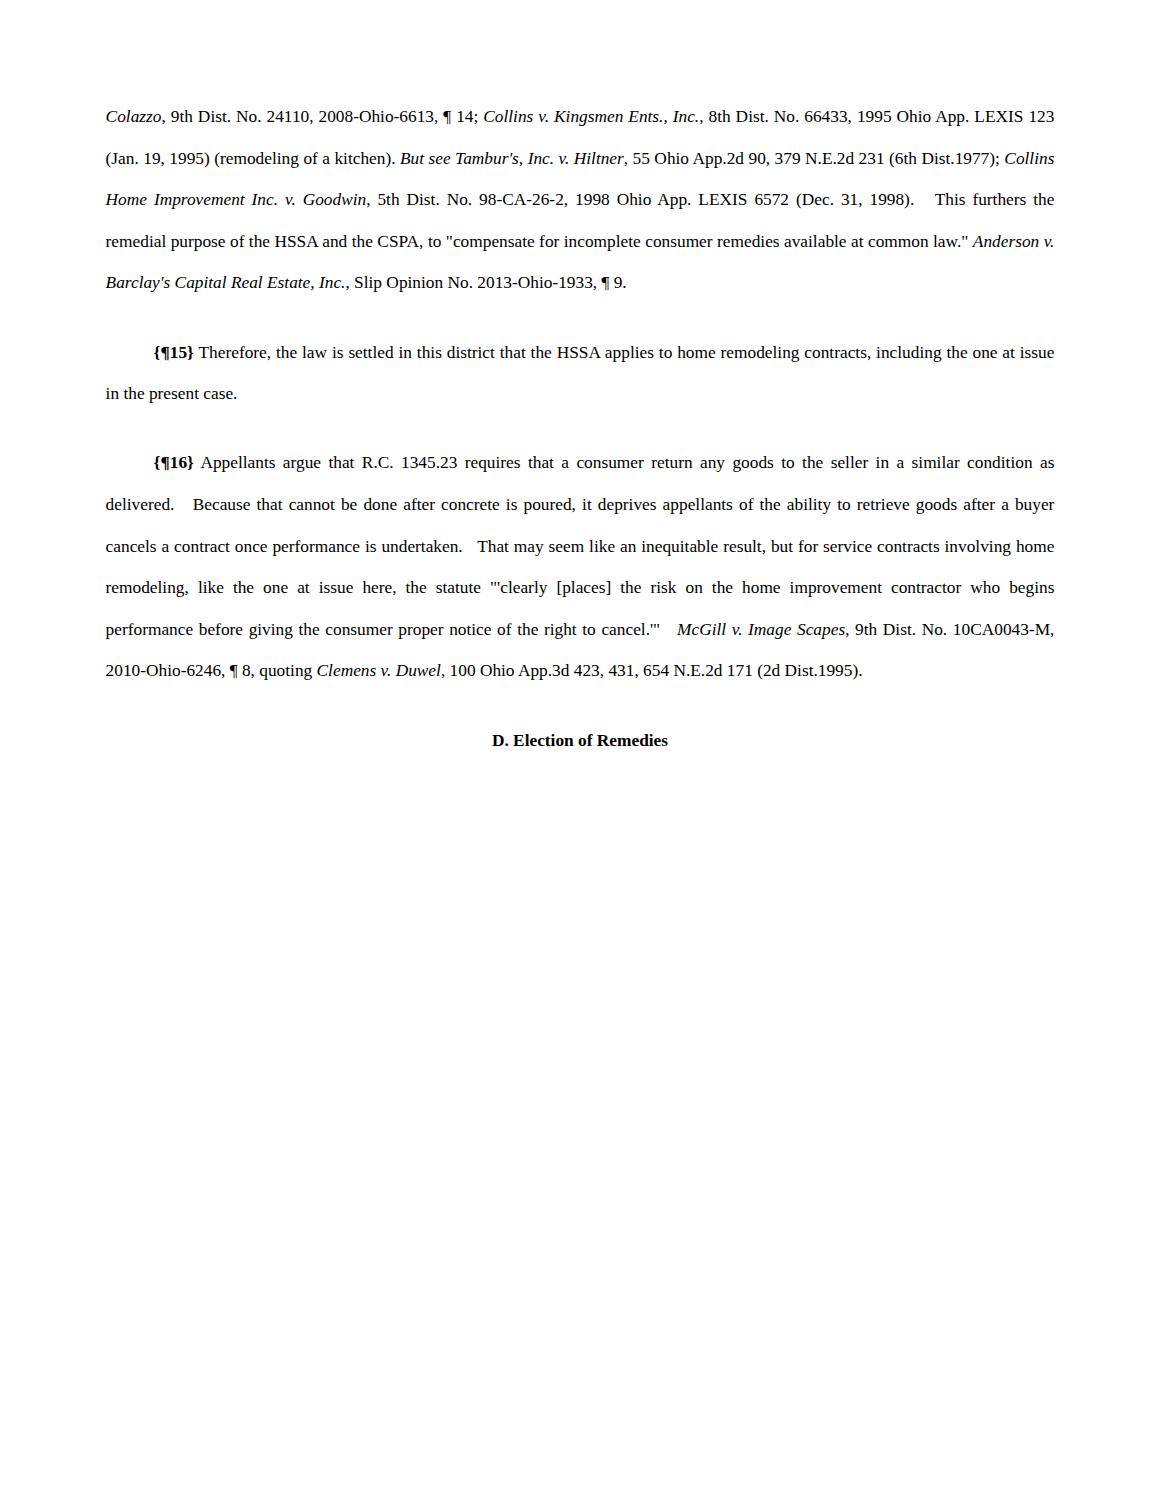Colazzo, 9th Dist. No. 24110, 2008-Ohio-6613, ¶ 14; Collins v. Kingsmen Ents., Inc., 8th Dist. No. 66433, 1995 Ohio App. LEXIS 123 (Jan. 19, 1995) (remodeling of a kitchen). But see Tambur's, Inc. v. Hiltner, 55 Ohio App.2d 90, 379 N.E.2d 231 (6th Dist.1977); Collins Home Improvement Inc. v. Goodwin, 5th Dist. No. 98-CA-26-2, 1998 Ohio App. LEXIS 6572 (Dec. 31, 1998). This furthers the remedial purpose of the HSSA and the CSPA, to "compensate for incomplete consumer remedies available at common law." Anderson v. Barclay's Capital Real Estate, Inc., Slip Opinion No. 2013-Ohio-1933, ¶ 9.
{¶15} Therefore, the law is settled in this district that the HSSA applies to home remodeling contracts, including the one at issue in the present case.
{¶16} Appellants argue that R.C. 1345.23 requires that a consumer return any goods to the seller in a similar condition as delivered. Because that cannot be done after concrete is poured, it deprives appellants of the ability to retrieve goods after a buyer cancels a contract once performance is undertaken. That may seem like an inequitable result, but for service contracts involving home remodeling, like the one at issue here, the statute "'clearly [places] the risk on the home improvement contractor who begins performance before giving the consumer proper notice of the right to cancel.'" McGill v. Image Scapes, 9th Dist. No. 10CA0043-M, 2010-Ohio-6246, ¶ 8, quoting Clemens v. Duwel, 100 Ohio App.3d 423, 431, 654 N.E.2d 171 (2d Dist.1995).
D. Election of Remedies